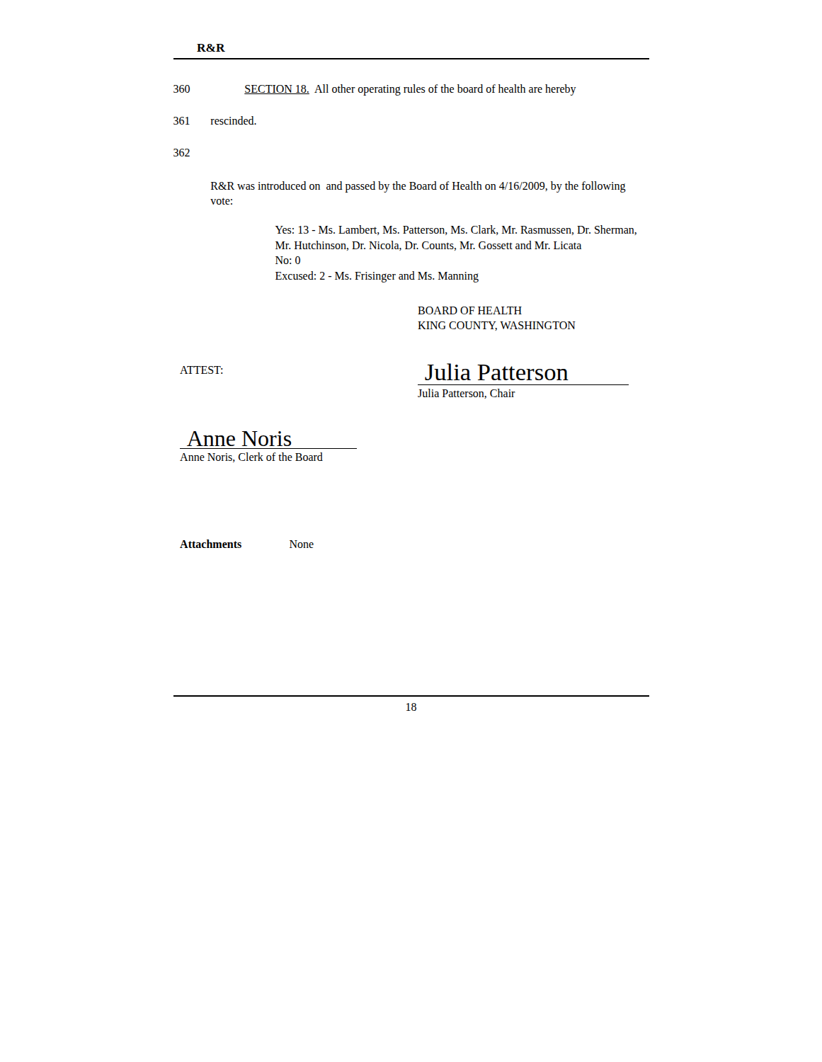R&R
360
SECTION 18. All other operating rules of the board of health are hereby
361
rescinded.
362
R&R was introduced on and passed by the Board of Health on 4/16/2009, by the following vote:
Yes: 13 - Ms. Lambert, Ms. Patterson, Ms. Clark, Mr. Rasmussen, Dr. Sherman, Mr. Hutchinson, Dr. Nicola, Dr. Counts, Mr. Gossett and Mr. Licata
No: 0
Excused: 2 - Ms. Frisinger and Ms. Manning
BOARD OF HEALTH
KING COUNTY, WASHINGTON
Julia Patterson
Julia Patterson, Chair
ATTEST:
Anne Noris
Anne Noris, Clerk of the Board
Attachments None
18